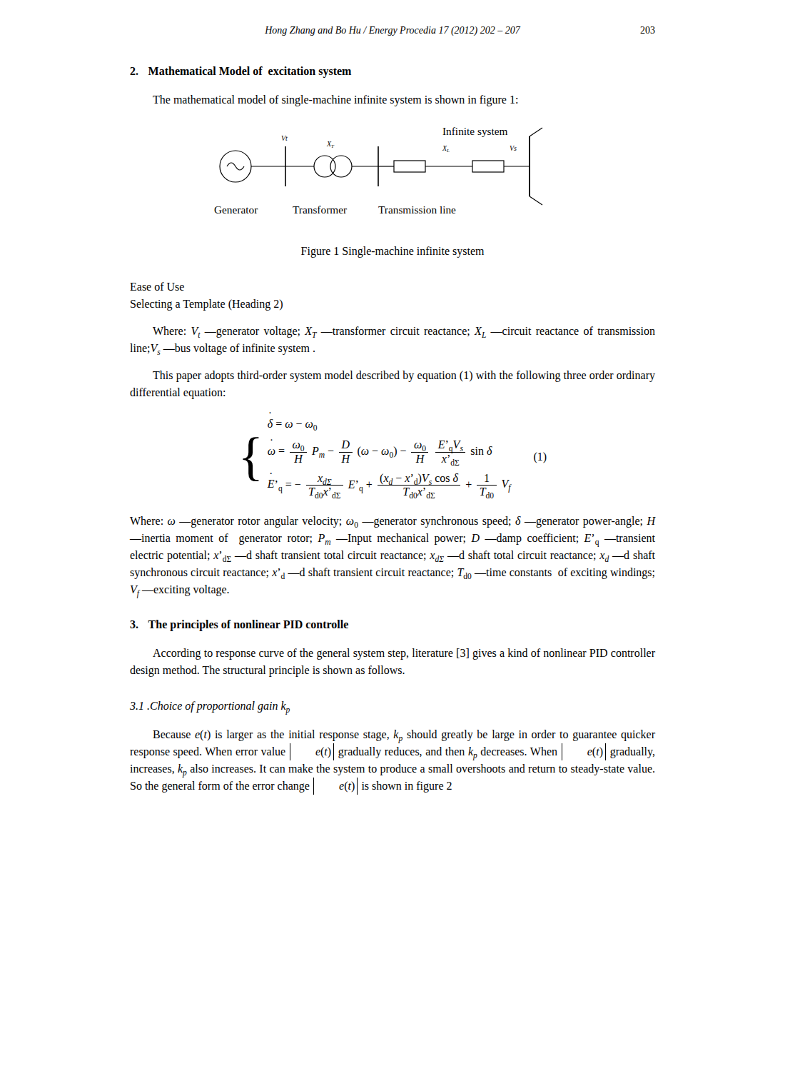Hong Zhang and Bo Hu / Energy Procedia 17 (2012) 202 – 207 203
2. Mathematical Model of excitation system
The mathematical model of single-machine infinite system is shown in figure 1:
Vt XT XL Vs
Infinite system
Generator
Transformer
Transmission line
Figure 1 Single-machine infinite system
Ease of Use
Selecting a Template (Heading 2)
Where: Vt —generator voltage; XT —transformer circuit reactance; XL —circuit reactance of transmission line;Vs —bus voltage of infinite system .
This paper adopts third-order system model described by equation (1) with the following three order ordinary differential equation:
{
δ = ω − ω0
ω = ω0 H Pm − DH (ω − ω0) − ω0 H E’qVs x’dΣ sin δ
E’q = − xdΣ Td0x’dΣ E’q + (xd − x’d)Vs cos δ Td0x’dΣ + 1 Td0 Vf
(1)
Where: ω —generator rotor angular velocity; ω0 —generator synchronous speed; δ —generator power-angle; H —inertia moment of generator rotor; Pm —Input mechanical power; D —damp coefficient; E’q —transient electric potential; x’dΣ —d shaft transient total circuit reactance; xdΣ —d shaft total circuit reactance; xd —d shaft synchronous circuit reactance; x’d —d shaft transient circuit reactance; Td0 —time constants of exciting windings; Vf —exciting voltage.
3. The principles of nonlinear PID controlle
According to response curve of the general system step, literature [3] gives a kind of nonlinear PID controller design method. The structural principle is shown as follows.
3.1 .Choice of proportional gain kp
Because e(t) is larger as the initial response stage, kp should greatly be large in order to guarantee quicker response speed. When error value e(t) gradually reduces, and then kp decreases. When e(t) gradually, increases, kp also increases. It can make the system to produce a small overshoots and return to steady-state value. So the general form of the error change e(t) is shown in figure 2